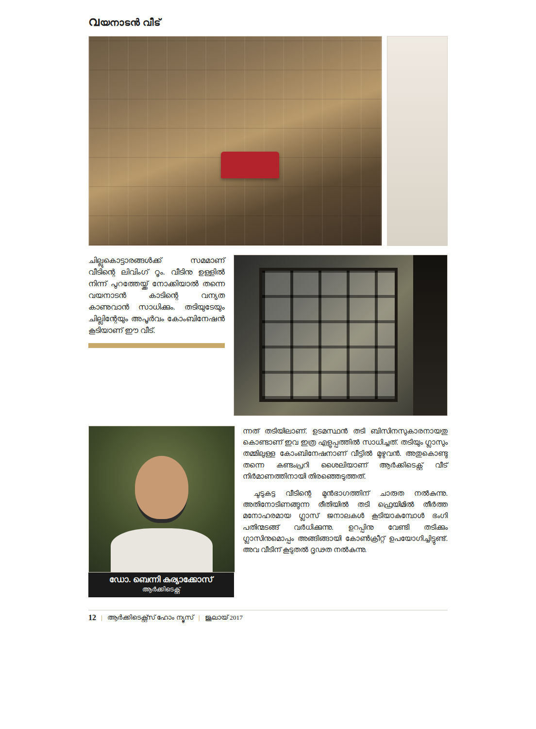വയനാടൻ വീട്
ചില്ലുകൊട്ടാരങ്ങൾക്ക് സമമാണ് വീടിന്റെ ലിവിംഗ് റൂം. വീടിനു ഉള്ളിൽ നിന്ന് പുറത്തേയ്ക്ക് നോക്കിയാൽ തന്നെ വയനാടൻ കാടിന്റെ വന്യത കാണുവാൻ സാധിക്കും. തടിയുടേയും ചില്ലിന്റേയും അപൂർവം കോംബിനേഷൻ കൂടിയാണ് ഈ വീട്.
ഡോ. ബെന്നി കുര്യാക്കോസ് ആർക്കിടെക്റ്റ്
ന്നത് തടിയിലാണ്. ഉടമസ്ഥൻ തടി ബിസിനസുകാരനായതു കൊണ്ടാണ് ഇവ ഇത്ര എളുപ്പത്തിൽ സാധിച്ചത്. തടിയും ഗ്ലാസും തമ്മിലുള്ള കോംബിനേഷനാണ് വീട്ടിൽ മുഴുവൻ. അതുകൊണ്ടു തന്നെ കണ്ടംപ്രറി ശൈലിയാണ് ആർക്കിടെക്റ്റ് വീട് നിർമാണത്തിനായി തിരഞ്ഞെടുത്തത്.
ചുടുകട്ട വീടിന്റെ മുൻഭാഗത്തിന് ചാരുത നൽകുന്നു. അതിനോടിണങ്ങുന്ന രീതിയിൽ തടി ഫ്രെയിമിൽ തീർത്ത മനോഹരമായ ഗ്ലാസ് ജനാലകൾ കൂടിയാകുമ്പോൾ ഭംഗി പതിന്മടങ്ങ് വർധിക്കുന്നു. ഉറപ്പിനു വേണ്ടി തടിക്കും ഗ്ലാസിനുമൊപ്പം അങ്ങിങ്ങായി കോൺക്രീറ്റ് ഉപയോഗിച്ചിട്ടുണ്ട്. അവ വീടിന് കൂടുതൽ ദൃഢത നൽകുന്നു.
12 | ആർക്കിടെക്റ്റ്സ് ഹോം ന്യൂസ് | ജൂലായ് 2017